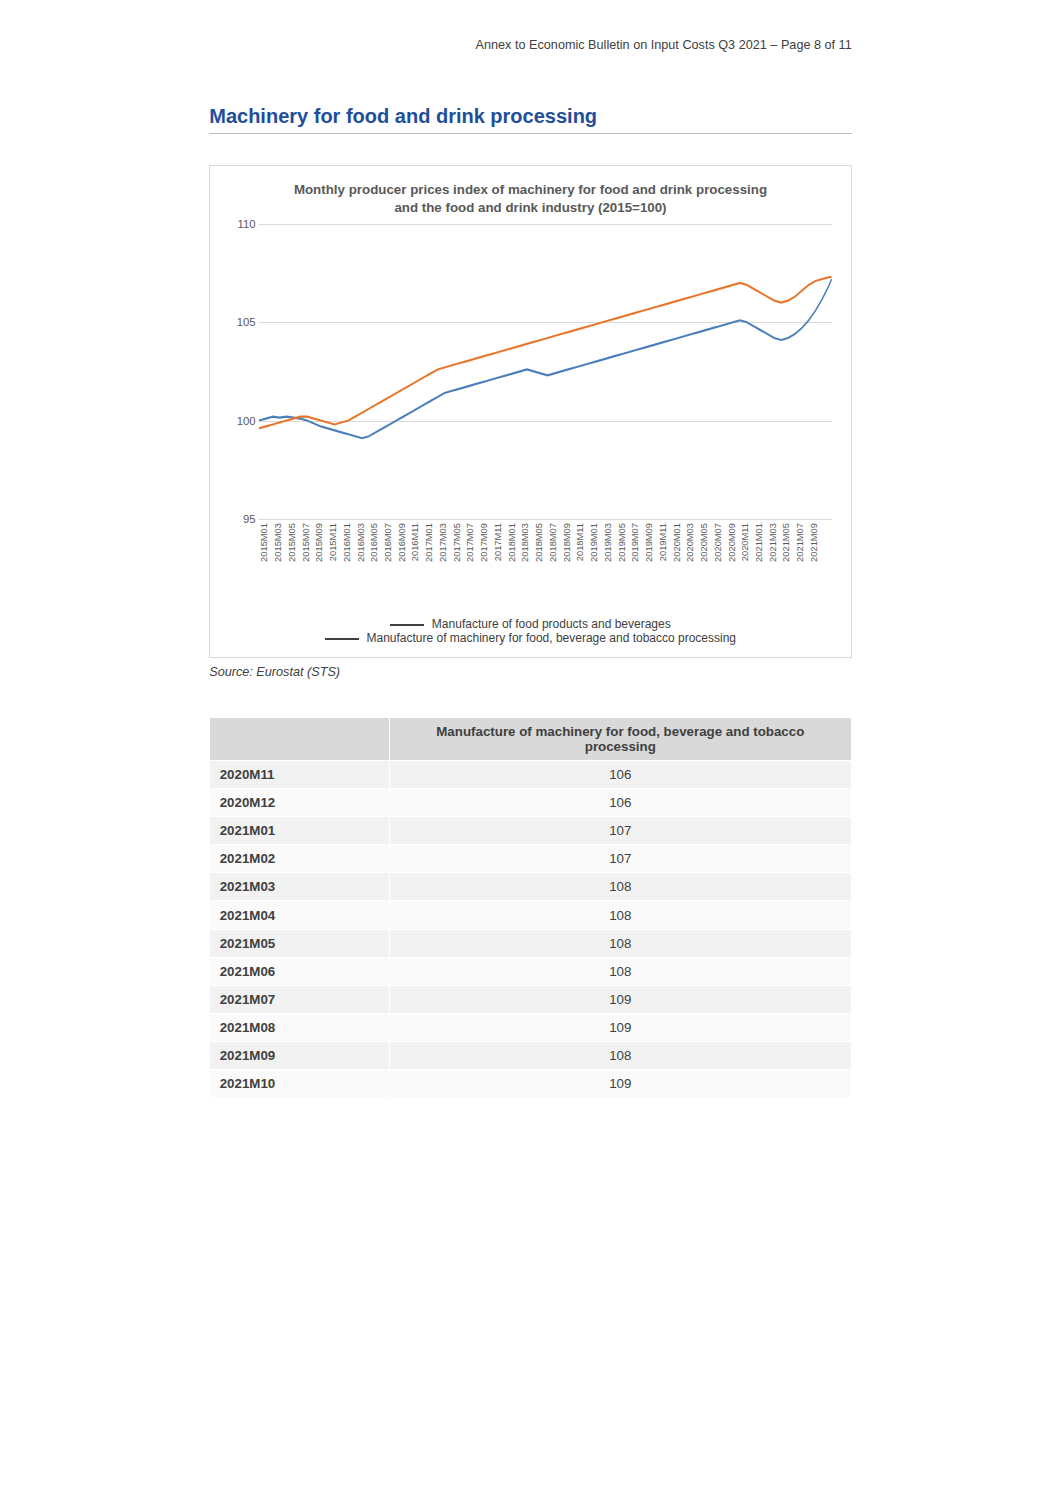Annex to Economic Bulletin on Input Costs Q3 2021 – Page 8 of 11
Machinery for food and drink processing
Monthly producer prices index of machinery for food and drink processing
and the food and drink industry (2015=100)
110 105 100 95
2015M01 2015M03 2015M05 2015M07 2015M09 2015M11 2016M01 2016M03 2016M05 2016M07 2016M09 2016M11 2017M01 2017M03 2017M05 2017M07 2017M09 2017M11 2018M01 2018M03 2018M05 2018M07 2018M09 2018M11 2019M01 2019M03 2019M05 2019M07 2019M09 2019M11 2020M01 2020M03 2020M05 2020M07 2020M09 2020M11 2021M01 2021M03 2021M05 2021M07 2021M09
Manufacture of food products and beverages
Manufacture of machinery for food, beverage and tobacco processing
Source: Eurostat (STS)
| | Manufacture of machinery for food, beverage and tobacco processing |
| --- | --- |
| 2020M11 | 106 |
| 2020M12 | 106 |
| 2021M01 | 107 |
| 2021M02 | 107 |
| 2021M03 | 108 |
| 2021M04 | 108 |
| 2021M05 | 108 |
| 2021M06 | 108 |
| 2021M07 | 109 |
| 2021M08 | 109 |
| 2021M09 | 108 |
| 2021M10 | 109 |